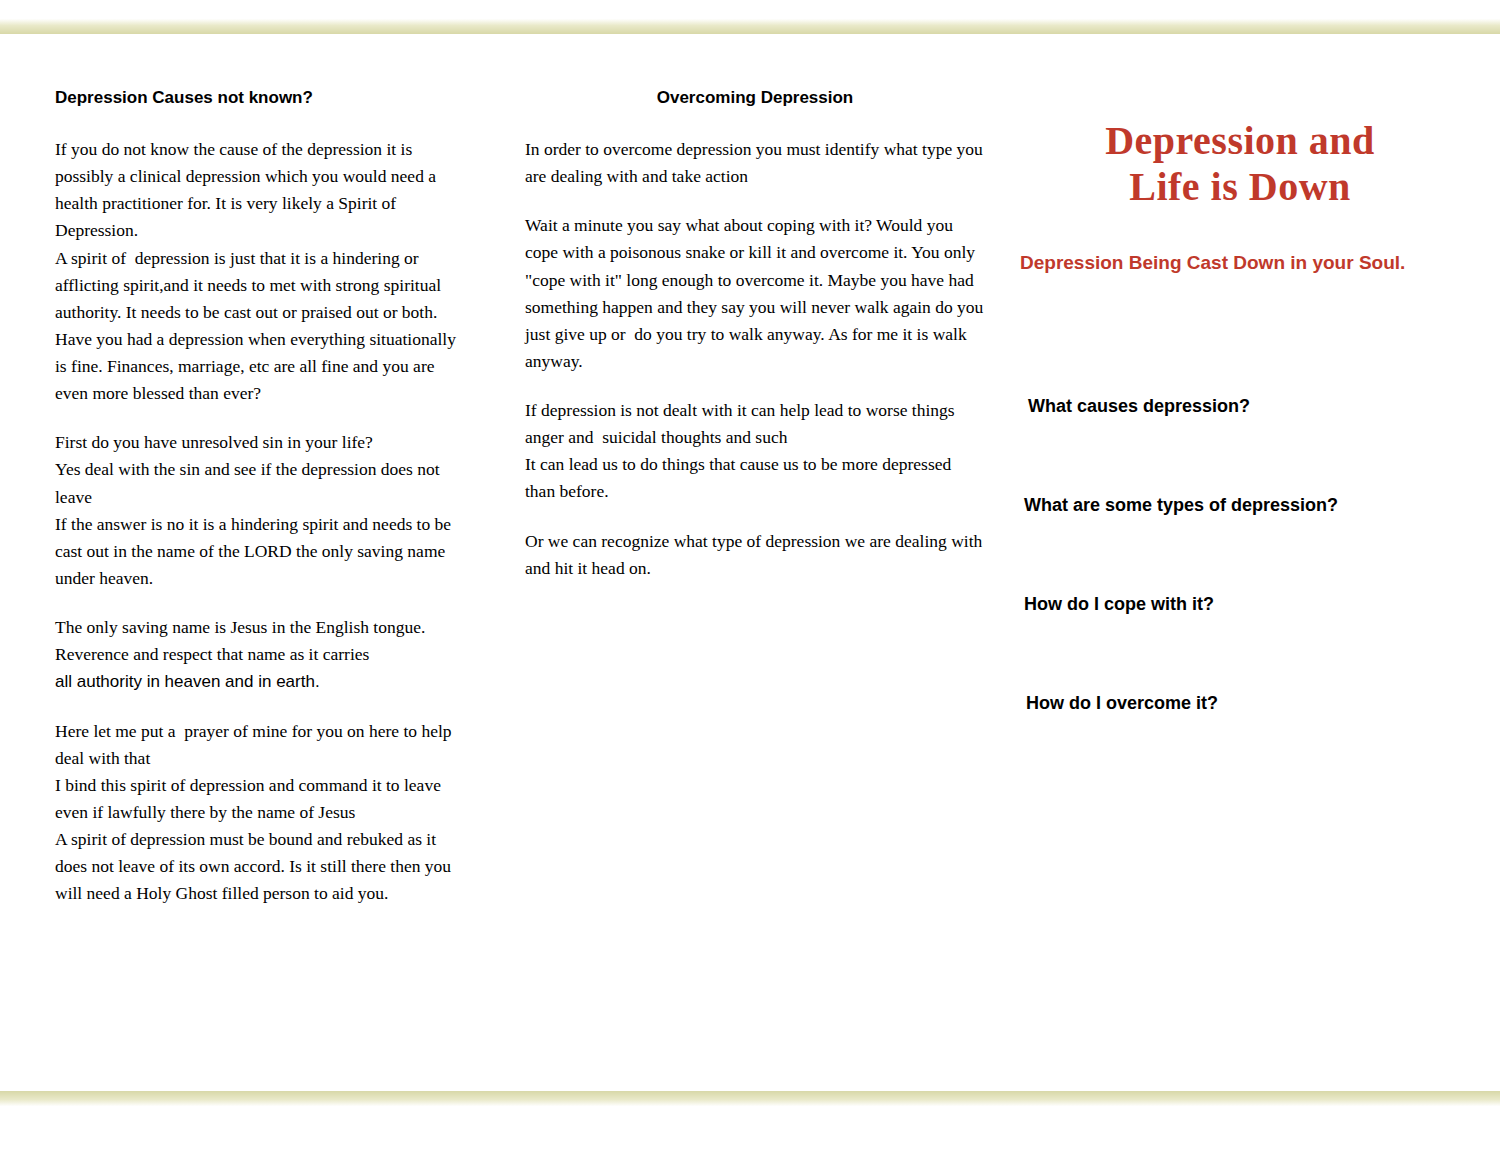Depression Causes not known?
If you do not know the cause of the depression it is possibly a clinical depression which you would need a health practitioner for. It is very likely a Spirit of Depression.
A spirit of depression is just that it is a hindering or afflicting spirit,and it needs to met with strong spiritual authority. It needs to be cast out or praised out or both.
Have you had a depression when everything situationally is fine. Finances, marriage, etc are all fine and you are even more blessed than ever?
First do you have unresolved sin in your life?
Yes deal with the sin and see if the depression does not leave
If the answer is no it is a hindering spirit and needs to be cast out in the name of the LORD the only saving name under heaven.
The only saving name is Jesus in the English tongue. Reverence and respect that name as it carries
all authority in heaven and in earth.
Here let me put a prayer of mine for you on here to help deal with that
I bind this spirit of depression and command it to leave even if lawfully there by the name of Jesus
A spirit of depression must be bound and rebuked as it does not leave of its own accord. Is it still there then you will need a Holy Ghost filled person to aid you.
Overcoming Depression
In order to overcome depression you must identify what type you are dealing with and take action
Wait a minute you say what about coping with it? Would you cope with a poisonous snake or kill it and overcome it. You only "cope with it" long enough to overcome it. Maybe you have had something happen and they say you will never walk again do you just give up or do you try to walk anyway. As for me it is walk anyway.
If depression is not dealt with it can help lead to worse things anger and suicidal thoughts and such
It can lead us to do things that cause us to be more depressed than before.
Or we can recognize what type of depression we are dealing with and hit it head on.
Depression and
Life is Down
Depression Being Cast Down in your Soul.
What causes depression?
What are some types of depression?
How do I cope with it?
How do I overcome it?